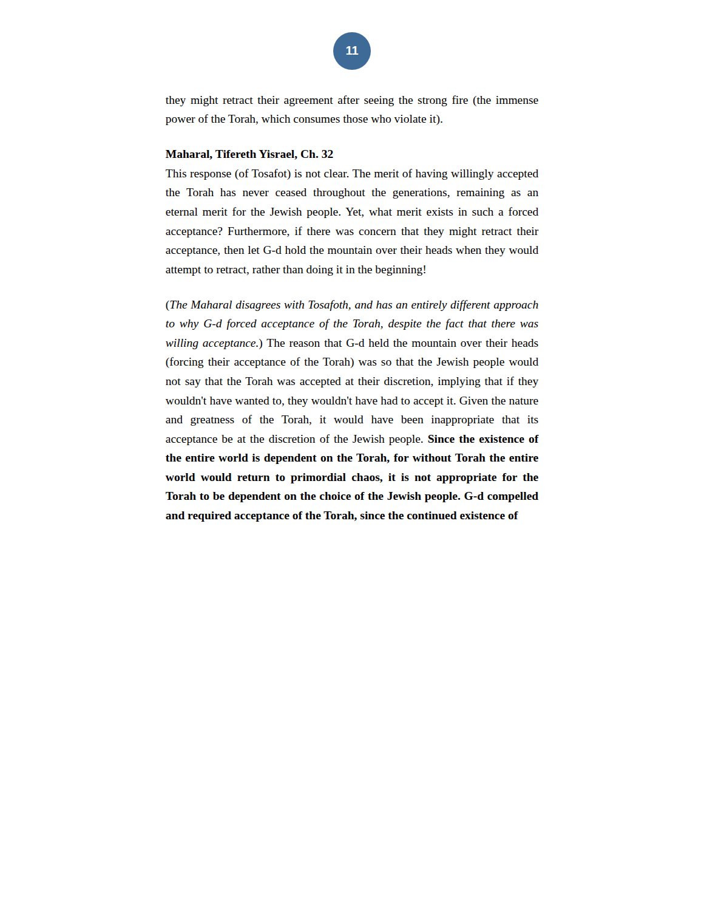11
they might retract their agreement after seeing the strong fire (the immense power of the Torah, which consumes those who violate it).
Maharal, Tifereth Yisrael, Ch. 32
This response (of Tosafot) is not clear. The merit of having willingly accepted the Torah has never ceased throughout the generations, remaining as an eternal merit for the Jewish people. Yet, what merit exists in such a forced acceptance? Furthermore, if there was concern that they might retract their acceptance, then let G-d hold the mountain over their heads when they would attempt to retract, rather than doing it in the beginning!
(The Maharal disagrees with Tosafoth, and has an entirely different approach to why G-d forced acceptance of the Torah, despite the fact that there was willing acceptance.) The reason that G-d held the mountain over their heads (forcing their acceptance of the Torah) was so that the Jewish people would not say that the Torah was accepted at their discretion, implying that if they wouldn't have wanted to, they wouldn't have had to accept it. Given the nature and greatness of the Torah, it would have been inappropriate that its acceptance be at the discretion of the Jewish people. Since the existence of the entire world is dependent on the Torah, for without Torah the entire world would return to primordial chaos, it is not appropriate for the Torah to be dependent on the choice of the Jewish people. G-d compelled and required acceptance of the Torah, since the continued existence of